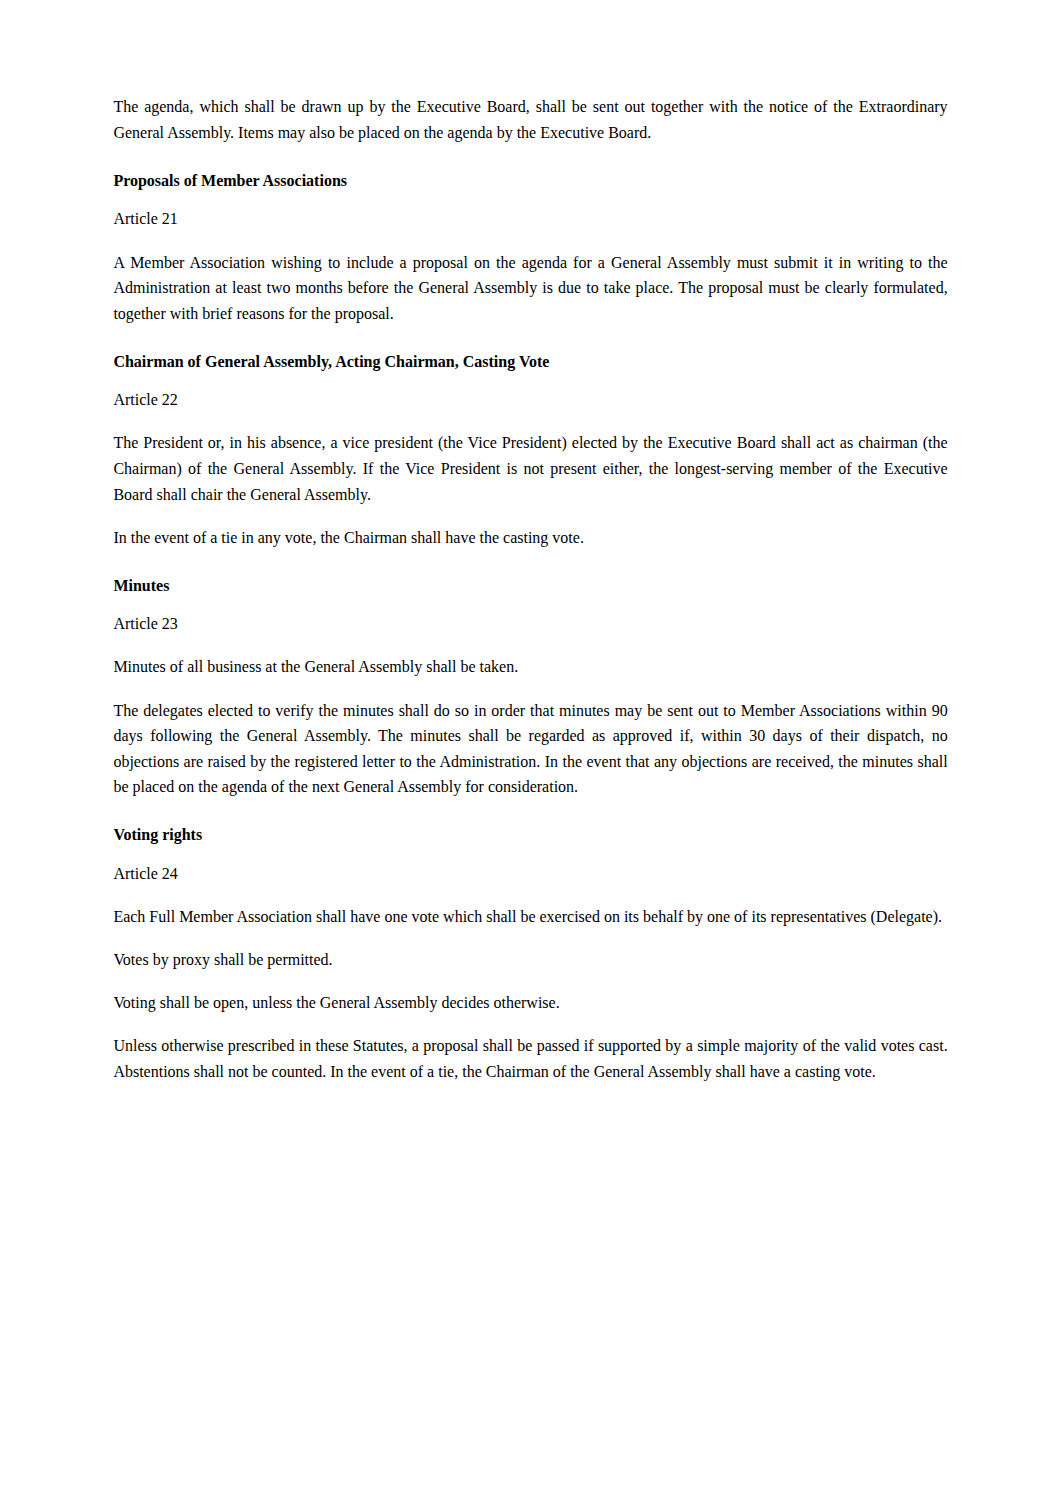The agenda, which shall be drawn up by the Executive Board, shall be sent out together with the notice of the Extraordinary General Assembly. Items may also be placed on the agenda by the Executive Board.
Proposals of Member Associations
Article 21
A Member Association wishing to include a proposal on the agenda for a General Assembly must submit it in writing to the Administration at least two months before the General Assembly is due to take place. The proposal must be clearly formulated, together with brief reasons for the proposal.
Chairman of General Assembly, Acting Chairman, Casting Vote
Article 22
The President or, in his absence, a vice president (the Vice President) elected by the Executive Board shall act as chairman (the Chairman) of the General Assembly. If the Vice President is not present either, the longest-serving member of the Executive Board shall chair the General Assembly.
In the event of a tie in any vote, the Chairman shall have the casting vote.
Minutes
Article 23
Minutes of all business at the General Assembly shall be taken.
The delegates elected to verify the minutes shall do so in order that minutes may be sent out to Member Associations within 90 days following the General Assembly. The minutes shall be regarded as approved if, within 30 days of their dispatch, no objections are raised by the registered letter to the Administration. In the event that any objections are received, the minutes shall be placed on the agenda of the next General Assembly for consideration.
Voting rights
Article 24
Each Full Member Association shall have one vote which shall be exercised on its behalf by one of its representatives (Delegate).
Votes by proxy shall be permitted.
Voting shall be open, unless the General Assembly decides otherwise.
Unless otherwise prescribed in these Statutes, a proposal shall be passed if supported by a simple majority of the valid votes cast. Abstentions shall not be counted. In the event of a tie, the Chairman of the General Assembly shall have a casting vote.